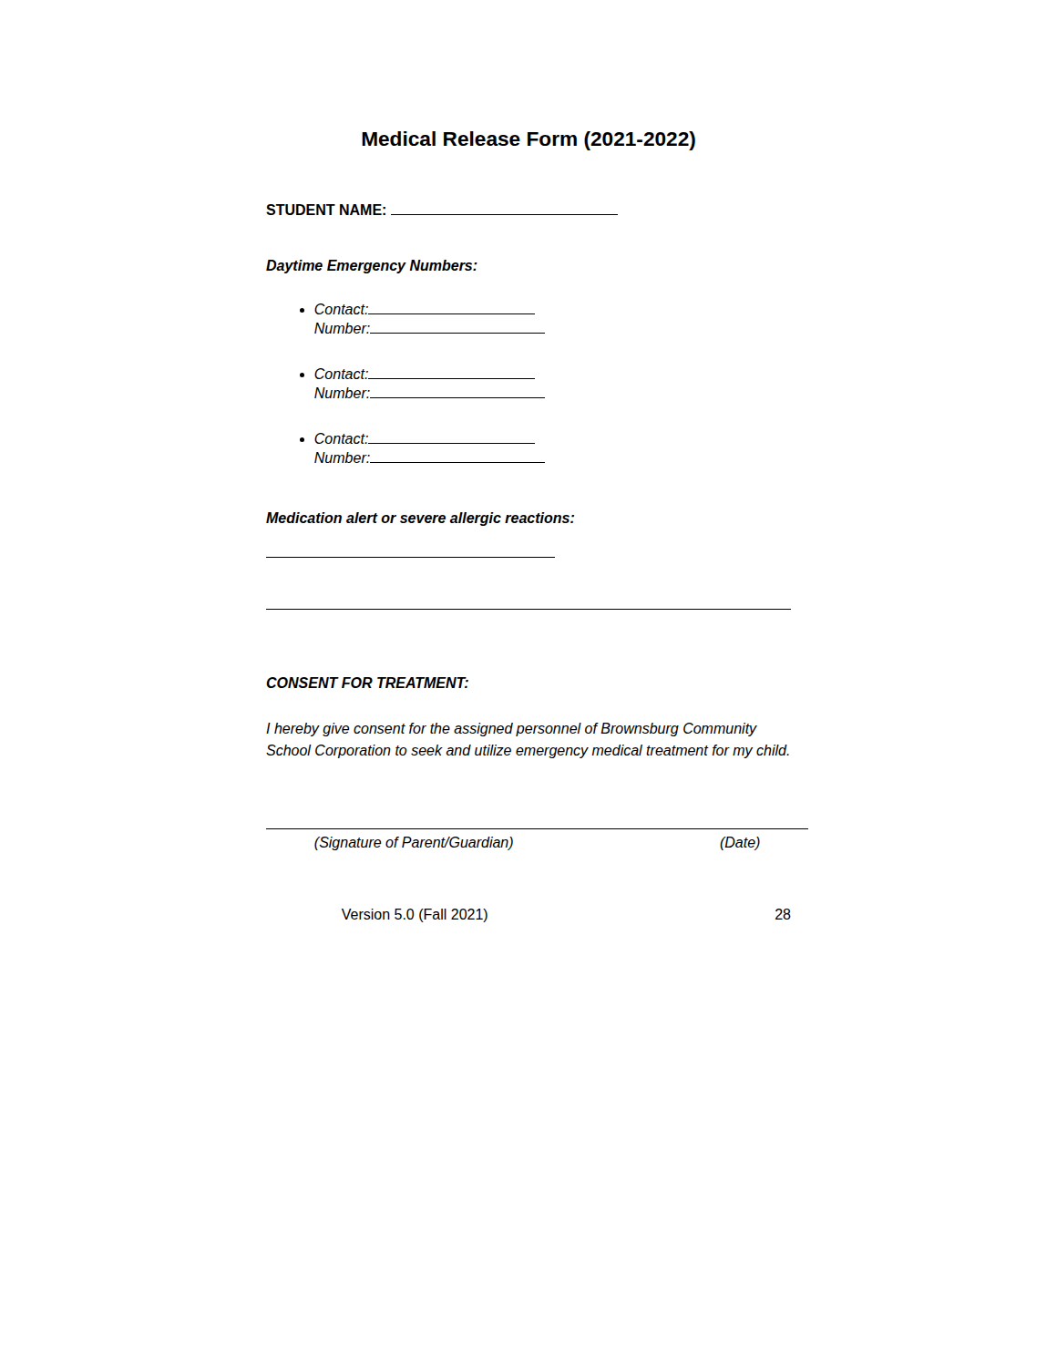Medical Release Form (2021-2022)
STUDENT NAME:
Daytime Emergency Numbers:
Contact: Number:
Contact: Number:
Contact: Number:
Medication alert or severe allergic reactions:
CONSENT FOR TREATMENT:
I hereby give consent for the assigned personnel of Brownsburg Community School Corporation to seek and utilize emergency medical treatment for my child.
(Signature of Parent/Guardian)
(Date)
Version 5.0 (Fall 2021) 28